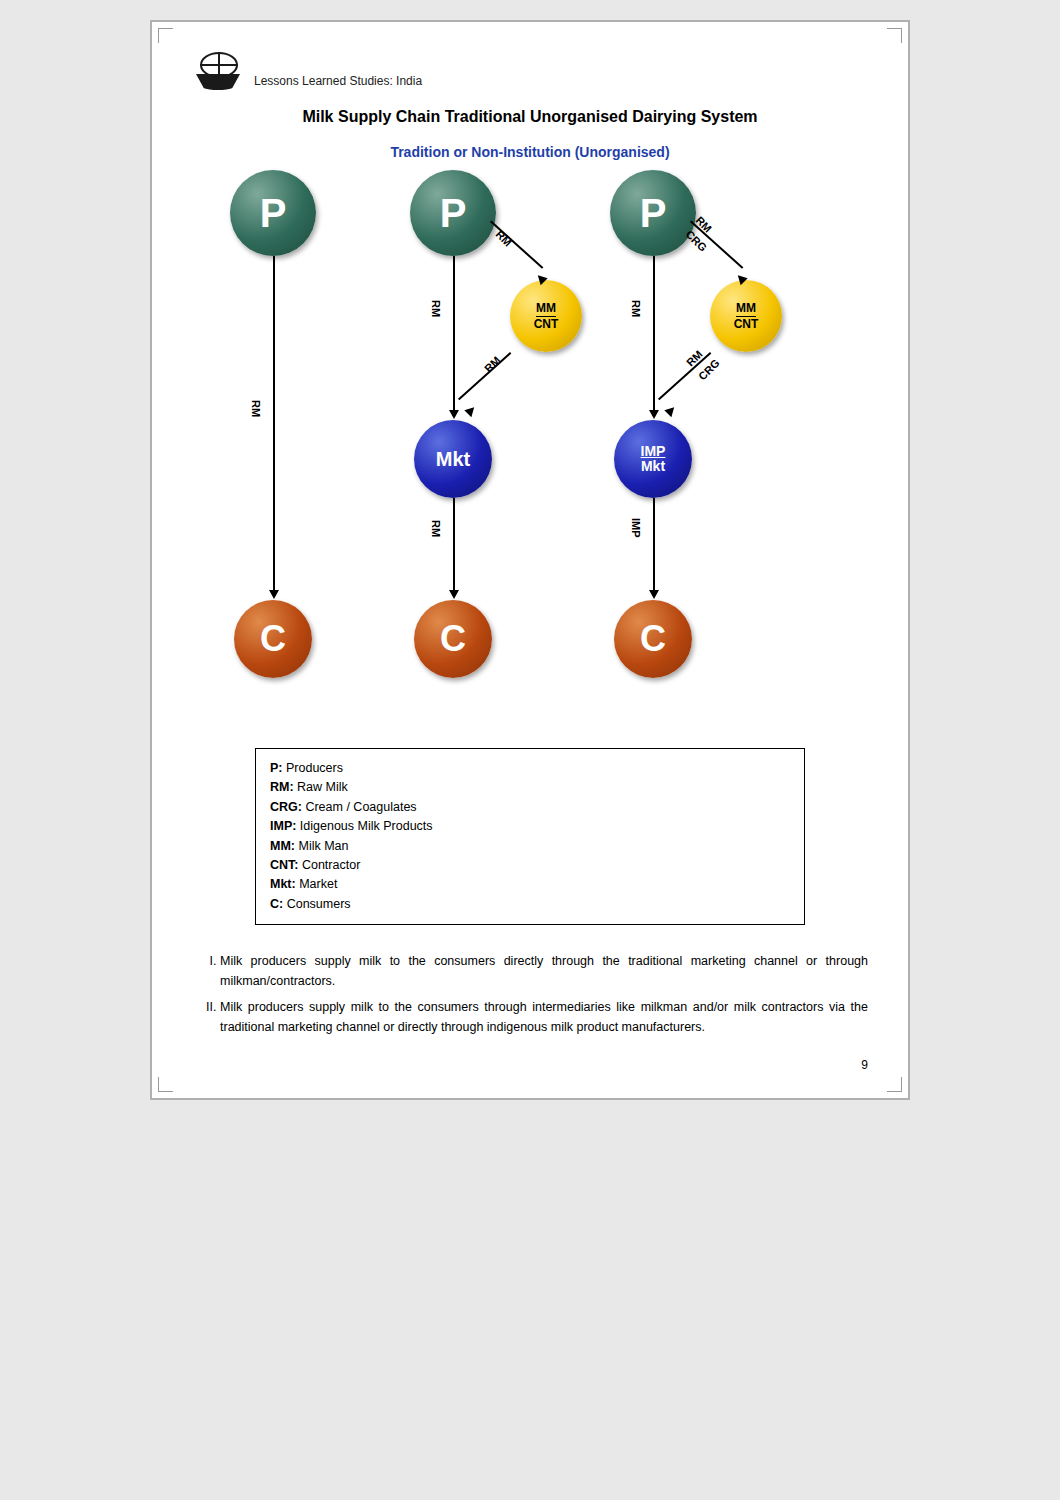Lessons Learned Studies: India
Milk Supply Chain Traditional Unorganised Dairying System
Tradition or Non-Institution (Unorganised)
P
P
P
MM CNT
MM CNT
Mkt
IMP Mkt
C
C
C
RM
RM
RM
RM
RM
RM
RM
CRG
RM
CRG
IMP
P: Producers
RM: Raw Milk
CRG: Cream / Coagulates
IMP: Idigenous Milk Products
MM: Milk Man
CNT: Contractor
Mkt: Market
C: Consumers
Milk producers supply milk to the consumers directly through the traditional marketing channel or through milkman/contractors.
Milk producers supply milk to the consumers through intermediaries like milkman and/or milk contractors via the traditional marketing channel or directly through indigenous milk product manufacturers.
9